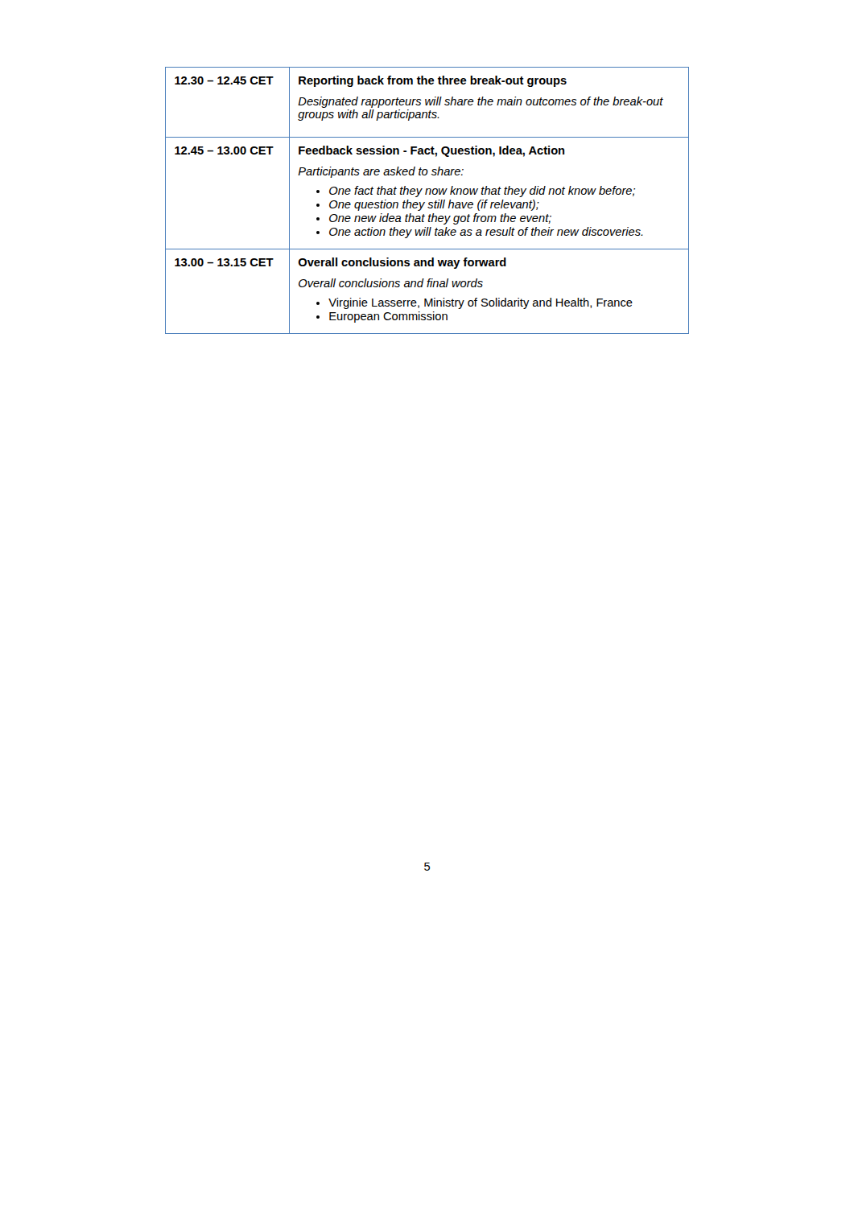| 12.30 – 12.45 CET | Reporting back from the three break-out groups Designated rapporteurs will share the main outcomes of the break-out groups with all participants. |
| 12.45 – 13.00 CET | Feedback session - Fact, Question, Idea, Action Participants are asked to share: One fact that they now know that they did not know before; One question they still have (if relevant); One new idea that they got from the event; One action they will take as a result of their new discoveries. |
| 13.00 – 13.15 CET | Overall conclusions and way forward Overall conclusions and final words Virginie Lasserre, Ministry of Solidarity and Health, France European Commission |
5